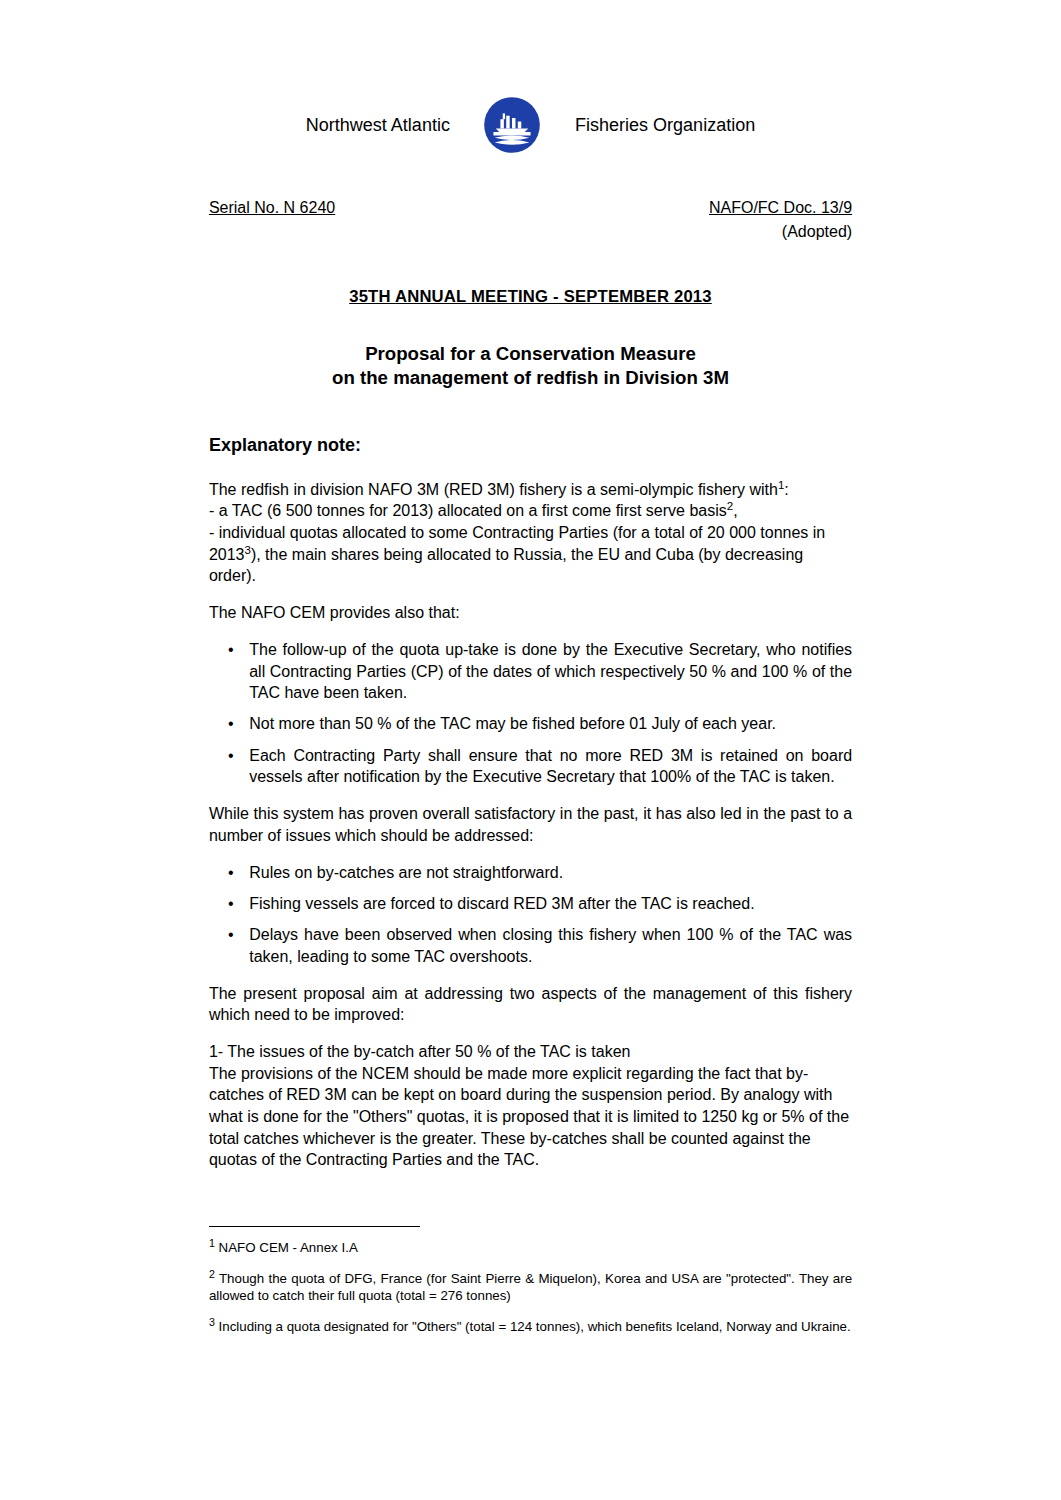Northwest Atlantic
Fisheries Organization
Serial No. N 6240
NAFO/FC Doc. 13/9 (Adopted)
35TH ANNUAL MEETING - SEPTEMBER 2013
Proposal for a Conservation Measure
on the management of redfish in Division 3M
Explanatory note:
The redfish in division NAFO 3M (RED 3M) fishery is a semi-olympic fishery with1:
- a TAC (6 500 tonnes for 2013) allocated on a first come first serve basis2,
- individual quotas allocated to some Contracting Parties (for a total of 20 000 tonnes in 20133), the main shares being allocated to Russia, the EU and Cuba (by decreasing order).
The NAFO CEM provides also that:
The follow-up of the quota up-take is done by the Executive Secretary, who notifies all Contracting Parties (CP) of the dates of which respectively 50 % and 100 % of the TAC have been taken.
Not more than 50 % of the TAC may be fished before 01 July of each year.
Each Contracting Party shall ensure that no more RED 3M is retained on board vessels after notification by the Executive Secretary that 100% of the TAC is taken.
While this system has proven overall satisfactory in the past, it has also led in the past to a number of issues which should be addressed:
Rules on by-catches are not straightforward.
Fishing vessels are forced to discard RED 3M after the TAC is reached.
Delays have been observed when closing this fishery when 100 % of the TAC was taken, leading to some TAC overshoots.
The present proposal aim at addressing two aspects of the management of this fishery which need to be improved:
1- The issues of the by-catch after 50 % of the TAC is taken
The provisions of the NCEM should be made more explicit regarding the fact that by-catches of RED 3M can be kept on board during the suspension period. By analogy with what is done for the "Others" quotas, it is proposed that it is limited to 1250 kg or 5% of the total catches whichever is the greater. These by-catches shall be counted against the quotas of the Contracting Parties and the TAC.
1 NAFO CEM - Annex I.A
2 Though the quota of DFG, France (for Saint Pierre & Miquelon), Korea and USA are "protected". They are allowed to catch their full quota (total = 276 tonnes)
3 Including a quota designated for "Others" (total = 124 tonnes), which benefits Iceland, Norway and Ukraine.